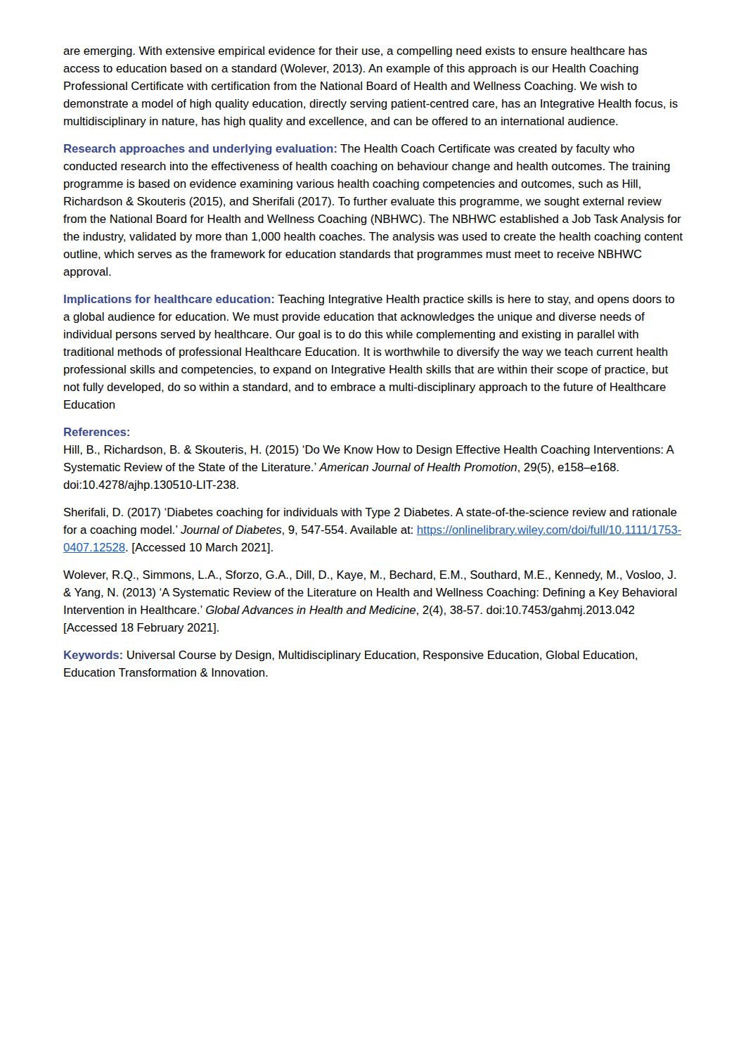are emerging. With extensive empirical evidence for their use, a compelling need exists to ensure healthcare has access to education based on a standard (Wolever, 2013). An example of this approach is our Health Coaching Professional Certificate with certification from the National Board of Health and Wellness Coaching. We wish to demonstrate a model of high quality education, directly serving patient-centred care, has an Integrative Health focus, is multidisciplinary in nature, has high quality and excellence, and can be offered to an international audience.
Research approaches and underlying evaluation: The Health Coach Certificate was created by faculty who conducted research into the effectiveness of health coaching on behaviour change and health outcomes. The training programme is based on evidence examining various health coaching competencies and outcomes, such as Hill, Richardson & Skouteris (2015), and Sherifali (2017). To further evaluate this programme, we sought external review from the National Board for Health and Wellness Coaching (NBHWC). The NBHWC established a Job Task Analysis for the industry, validated by more than 1,000 health coaches. The analysis was used to create the health coaching content outline, which serves as the framework for education standards that programmes must meet to receive NBHWC approval.
Implications for healthcare education: Teaching Integrative Health practice skills is here to stay, and opens doors to a global audience for education. We must provide education that acknowledges the unique and diverse needs of individual persons served by healthcare. Our goal is to do this while complementing and existing in parallel with traditional methods of professional Healthcare Education. It is worthwhile to diversify the way we teach current health professional skills and competencies, to expand on Integrative Health skills that are within their scope of practice, but not fully developed, do so within a standard, and to embrace a multi-disciplinary approach to the future of Healthcare Education
References:
Hill, B., Richardson, B. & Skouteris, H. (2015) ‘Do We Know How to Design Effective Health Coaching Interventions: A Systematic Review of the State of the Literature.’ American Journal of Health Promotion, 29(5), e158–e168. doi:10.4278/ajhp.130510-LIT-238.
Sherifali, D. (2017) ‘Diabetes coaching for individuals with Type 2 Diabetes. A state-of-the-science review and rationale for a coaching model.’ Journal of Diabetes, 9, 547-554. Available at: https://onlinelibrary.wiley.com/doi/full/10.1111/1753-0407.12528. [Accessed 10 March 2021].
Wolever, R.Q., Simmons, L.A., Sforzo, G.A., Dill, D., Kaye, M., Bechard, E.M., Southard, M.E., Kennedy, M., Vosloo, J. & Yang, N. (2013) ‘A Systematic Review of the Literature on Health and Wellness Coaching: Defining a Key Behavioral Intervention in Healthcare.’ Global Advances in Health and Medicine, 2(4), 38-57. doi:10.7453/gahmj.2013.042 [Accessed 18 February 2021].
Keywords: Universal Course by Design, Multidisciplinary Education, Responsive Education, Global Education, Education Transformation & Innovation.